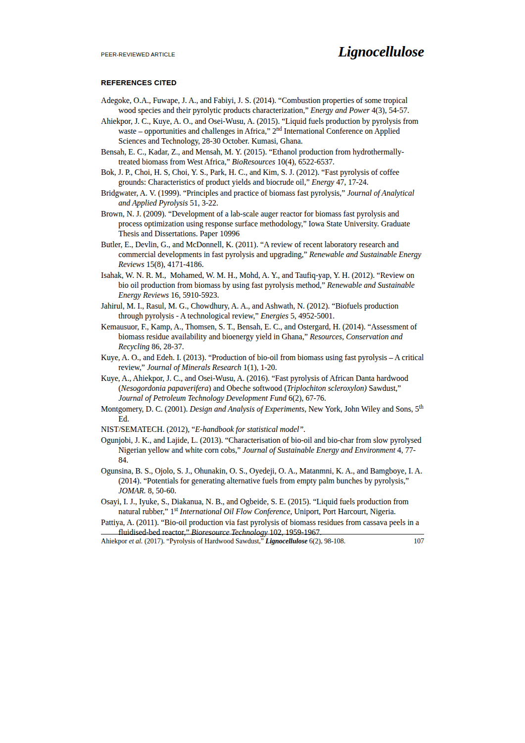Peer-Reviewed Article Lignocellulose
References Cited
Adegoke, O.A., Fuwape, J. A., and Fabiyi, J. S. (2014). “Combustion properties of some tropical wood species and their pyrolytic products characterization,” Energy and Power 4(3), 54-57.
Ahiekpor, J. C., Kuye, A. O., and Osei-Wusu, A. (2015). “Liquid fuels production by pyrolysis from waste – opportunities and challenges in Africa,” 2nd International Conference on Applied Sciences and Technology, 28-30 October. Kumasi, Ghana.
Bensah, E. C., Kadar, Z., and Mensah, M. Y. (2015). “Ethanol production from hydrothermally-treated biomass from West Africa,” BioResources 10(4), 6522-6537.
Bok, J. P., Choi, H. S, Choi, Y. S., Park, H. C., and Kim, S. J. (2012). “Fast pyrolysis of coffee grounds: Characteristics of product yields and biocrude oil,” Energy 47, 17-24.
Bridgwater, A. V. (1999). “Principles and practice of biomass fast pyrolysis,” Journal of Analytical and Applied Pyrolysis 51, 3-22.
Brown, N. J. (2009). “Development of a lab-scale auger reactor for biomass fast pyrolysis and process optimization using response surface methodology,” Iowa State University. Graduate Thesis and Dissertations. Paper 10996
Butler, E., Devlin, G., and McDonnell, K. (2011). “A review of recent laboratory research and commercial developments in fast pyrolysis and upgrading,” Renewable and Sustainable Energy Reviews 15(8), 4171-4186.
Isahak, W. N. R. M., Mohamed, W. M. H., Mohd, A. Y., and Taufiq-yap, Y. H. (2012). “Review on bio oil production from biomass by using fast pyrolysis method,” Renewable and Sustainable Energy Reviews 16, 5910-5923.
Jahirul, M. I., Rasul, M. G., Chowdhury, A. A., and Ashwath, N. (2012). “Biofuels production through pyrolysis - A technological review,” Energies 5, 4952-5001.
Kemausuor, F., Kamp, A., Thomsen, S. T., Bensah, E. C., and Ostergard, H. (2014). “Assessment of biomass residue availability and bioenergy yield in Ghana,” Resources, Conservation and Recycling 86, 28-37.
Kuye, A. O., and Edeh. I. (2013). “Production of bio-oil from biomass using fast pyrolysis – A critical review,” Journal of Minerals Research 1(1), 1-20.
Kuye, A., Ahiekpor, J. C., and Osei-Wusu, A. (2016). “Fast pyrolysis of African Danta hardwood (Nesogordonia papaverifera) and Obeche softwood (Triplochiton scleroxylon) Sawdust,” Journal of Petroleum Technology Development Fund 6(2), 67-76.
Montgomery, D. C. (2001). Design and Analysis of Experiments, New York, John Wiley and Sons, 5th Ed.
NIST/SEMATECH. (2012), “E-handbook for statistical model”.
Ogunjobi, J. K., and Lajide, L. (2013). “Characterisation of bio-oil and bio-char from slow pyrolysed Nigerian yellow and white corn cobs,” Journal of Sustainable Energy and Environment 4, 77-84.
Ogunsina, B. S., Ojolo, S. J., Ohunakin, O. S., Oyedeji, O. A., Matanmni, K. A., and Bamgboye, I. A. (2014). “Potentials for generating alternative fuels from empty palm bunches by pyrolysis,” JOMAR. 8, 50-60.
Osayi, I. J., Iyuke, S., Diakanua, N. B., and Ogbeide, S. E. (2015). “Liquid fuels production from natural rubber,” 1st International Oil Flow Conference, Uniport, Port Harcourt, Nigeria.
Pattiya, A. (2011). “Bio-oil production via fast pyrolysis of biomass residues from cassava peels in a fluidised-bed reactor,” Bioresource Technology 102, 1959-1967.
Ahiekpor et al. (2017). “Pyrolysis of Hardwood Sawdust,” Lignocellulose 6(2), 98-108. 107